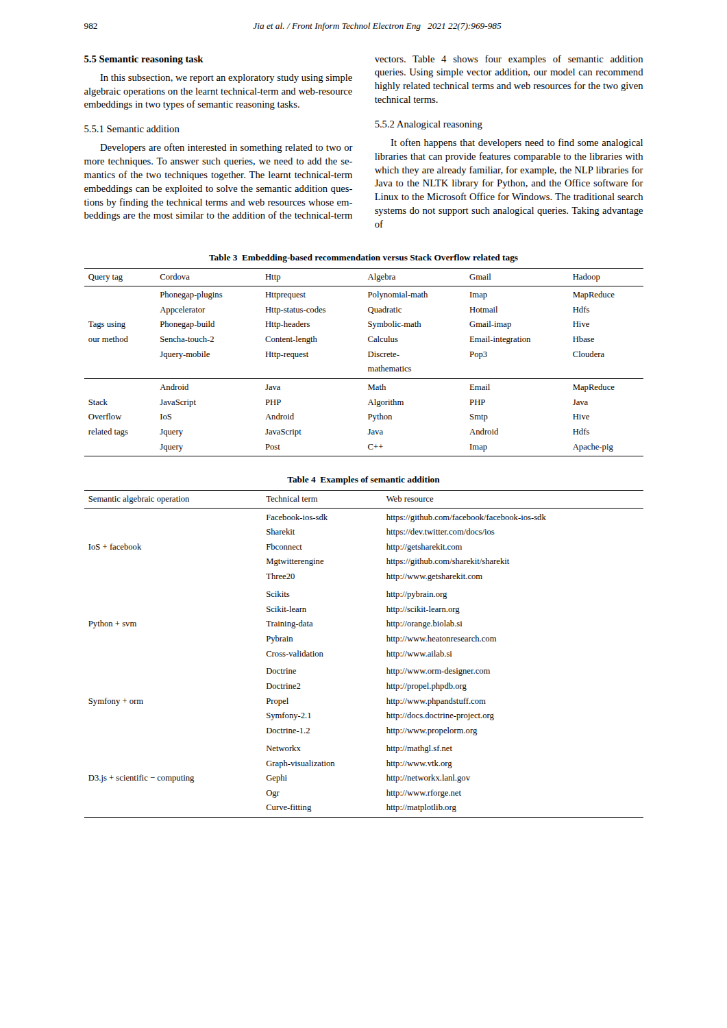982 Jia et al. / Front Inform Technol Electron Eng 2021 22(7):969-985
5.5 Semantic reasoning task
In this subsection, we report an exploratory study using simple algebraic operations on the learnt technical-term and web-resource embeddings in two types of semantic reasoning tasks.
5.5.1 Semantic addition
Developers are often interested in something related to two or more techniques. To answer such queries, we need to add the semantics of the two techniques together. The learnt technical-term embeddings can be exploited to solve the semantic addition questions by finding the technical terms and web resources whose embeddings are the most similar to the addition of the technical-term vectors. Table 4 shows four examples of semantic addition queries. Using simple vector addition, our model can recommend highly related technical terms and web resources for the two given technical terms.
5.5.2 Analogical reasoning
It often happens that developers need to find some analogical libraries that can provide features comparable to the libraries with which they are already familiar, for example, the NLP libraries for Java to the NLTK library for Python, and the Office software for Linux to the Microsoft Office for Windows. The traditional search systems do not support such analogical queries. Taking advantage of
Table 3 Embedding-based recommendation versus Stack Overflow related tags
| Query tag | Cordova | Http | Algebra | Gmail | Hadoop |
| --- | --- | --- | --- | --- | --- |
| | Phonegap-plugins | Httprequest | Polynomial-math | Imap | MapReduce |
| | Appcelerator | Http-status-codes | Quadratic | Hotmail | Hdfs |
| Tags using | Phonegap-build | Http-headers | Symbolic-math | Gmail-imap | Hive |
| our method | Sencha-touch-2 | Content-length | Calculus | Email-integration | Hbase |
| | Jquery-mobile | Http-request | Discrete- | Pop3 | Cloudera |
| | | | mathematics | | |
| | Android | Java | Math | Email | MapReduce |
| Stack | JavaScript | PHP | Algorithm | PHP | Java |
| Overflow | IoS | Android | Python | Smtp | Hive |
| related tags | Jquery | JavaScript | Java | Android | Hdfs |
| | Jquery | Post | C++ | Imap | Apache-pig |
Table 4 Examples of semantic addition
| Semantic algebraic operation | Technical term | Web resource |
| --- | --- | --- |
| | Facebook-ios-sdk | https://github.com/facebook/facebook-ios-sdk |
| | Sharekit | https://dev.twitter.com/docs/ios |
| IoS + facebook | Fbconnect | http://getsharekit.com |
| | Mgtwitterengine | https://github.com/sharekit/sharekit |
| | Three20 | http://www.getsharekit.com |
| | Scikits | http://pybrain.org |
| | Scikit-learn | http://scikit-learn.org |
| Python + svm | Training-data | http://orange.biolab.si |
| | Pybrain | http://www.heatonresearch.com |
| | Cross-validation | http://www.ailab.si |
| | Doctrine | http://www.orm-designer.com |
| | Doctrine2 | http://propel.phpdb.org |
| Symfony + orm | Propel | http://www.phpandstuff.com |
| | Symfony-2.1 | http://docs.doctrine-project.org |
| | Doctrine-1.2 | http://www.propelorm.org |
| | Networkx | http://mathgl.sf.net |
| | Graph-visualization | http://www.vtk.org |
| D3.js + scientific − computing | Gephi | http://networkx.lanl.gov |
| | Ogr | http://www.rforge.net |
| | Curve-fitting | http://matplotlib.org |